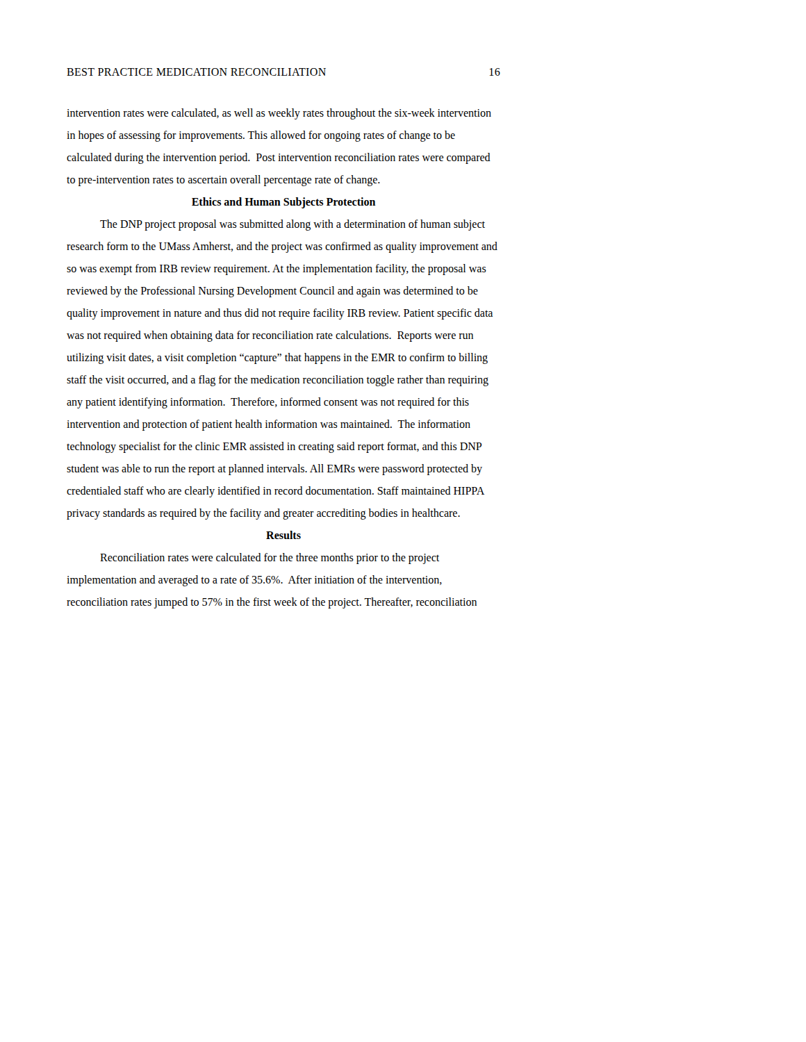Best Practice Medication Reconciliation 16
intervention rates were calculated, as well as weekly rates throughout the six-week intervention in hopes of assessing for improvements. This allowed for ongoing rates of change to be calculated during the intervention period. Post intervention reconciliation rates were compared to pre-intervention rates to ascertain overall percentage rate of change.
Ethics and Human Subjects Protection
The DNP project proposal was submitted along with a determination of human subject research form to the UMass Amherst, and the project was confirmed as quality improvement and so was exempt from IRB review requirement. At the implementation facility, the proposal was reviewed by the Professional Nursing Development Council and again was determined to be quality improvement in nature and thus did not require facility IRB review. Patient specific data was not required when obtaining data for reconciliation rate calculations. Reports were run utilizing visit dates, a visit completion “capture” that happens in the EMR to confirm to billing staff the visit occurred, and a flag for the medication reconciliation toggle rather than requiring any patient identifying information. Therefore, informed consent was not required for this intervention and protection of patient health information was maintained. The information technology specialist for the clinic EMR assisted in creating said report format, and this DNP student was able to run the report at planned intervals. All EMRs were password protected by credentialed staff who are clearly identified in record documentation. Staff maintained HIPPA privacy standards as required by the facility and greater accrediting bodies in healthcare.
Results
Reconciliation rates were calculated for the three months prior to the project implementation and averaged to a rate of 35.6%. After initiation of the intervention, reconciliation rates jumped to 57% in the first week of the project. Thereafter, reconciliation